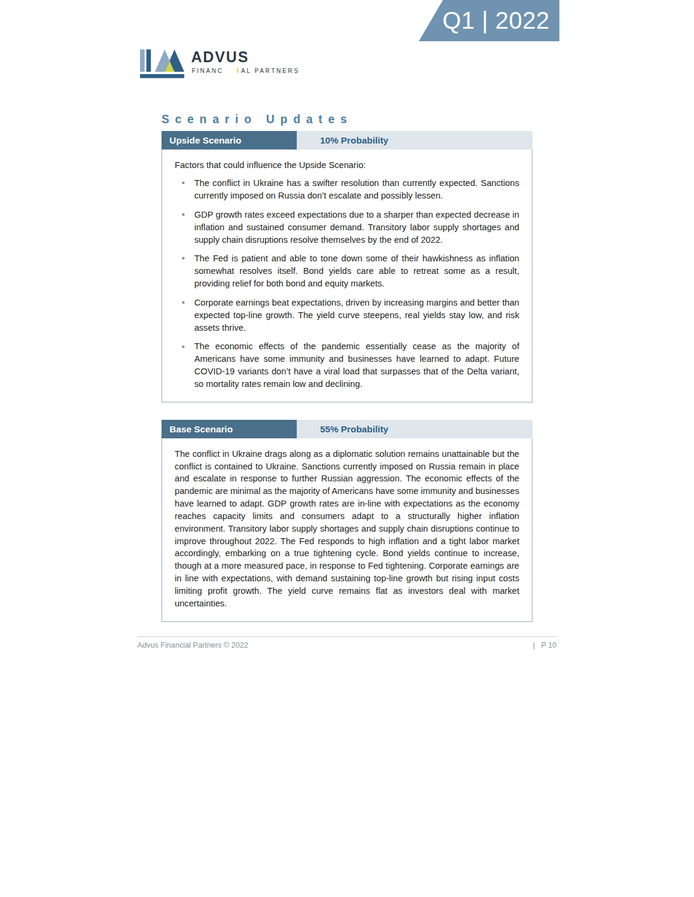Q1 | 2022
ADVUS FINANC AL PARTNERS
S c e n a r i o U p d a t e s
Upside Scenario
10% Probability
Factors that could influence the Upside Scenario:
The conflict in Ukraine has a swifter resolution than currently expected. Sanctions currently imposed on Russia don’t escalate and possibly lessen.
GDP growth rates exceed expectations due to a sharper than expected decrease in inflation and sustained consumer demand. Transitory labor supply shortages and supply chain disruptions resolve themselves by the end of 2022.
The Fed is patient and able to tone down some of their hawkishness as inflation somewhat resolves itself. Bond yields care able to retreat some as a result, providing relief for both bond and equity markets.
Corporate earnings beat expectations, driven by increasing margins and better than expected top-line growth. The yield curve steepens, real yields stay low, and risk assets thrive.
The economic effects of the pandemic essentially cease as the majority of Americans have some immunity and businesses have learned to adapt. Future COVID-19 variants don’t have a viral load that surpasses that of the Delta variant, so mortality rates remain low and declining.
Base Scenario
55% Probability
The conflict in Ukraine drags along as a diplomatic solution remains unattainable but the conflict is contained to Ukraine. Sanctions currently imposed on Russia remain in place and escalate in response to further Russian aggression. The economic effects of the pandemic are minimal as the majority of Americans have some immunity and businesses have learned to adapt. GDP growth rates are in-line with expectations as the economy reaches capacity limits and consumers adapt to a structurally higher inflation environment. Transitory labor supply shortages and supply chain disruptions continue to improve throughout 2022. The Fed responds to high inflation and a tight labor market accordingly, embarking on a true tightening cycle. Bond yields continue to increase, though at a more measured pace, in response to Fed tightening. Corporate earnings are in line with expectations, with demand sustaining top-line growth but rising input costs limiting profit growth. The yield curve remains flat as investors deal with market uncertainties.
Advus Financial Partners © 2022
| P 10